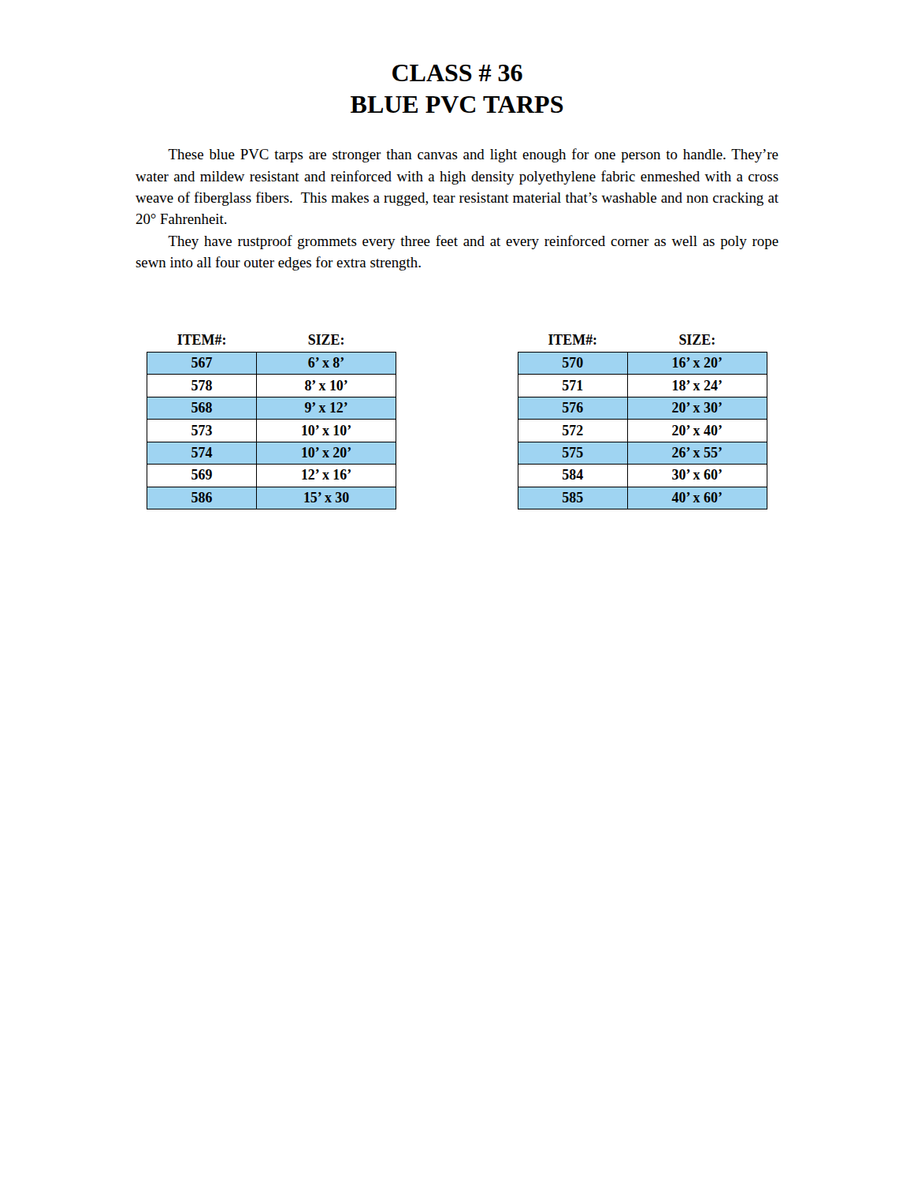CLASS # 36BLUE PVC TARPS
These blue PVC tarps are stronger than canvas and light enough for one person to handle. They’re water and mildew resistant and reinforced with a high density polyethylene fabric enmeshed with a cross weave of fiberglass fibers. This makes a rugged, tear resistant material that’s washable and non cracking at 20° Fahrenheit.
They have rustproof grommets every three feet and at every reinforced corner as well as poly rope sewn into all four outer edges for extra strength.
| ITEM#: | SIZE: |
| --- | --- |
| 567 | 6’ x 8’ |
| 578 | 8’ x 10’ |
| 568 | 9’ x 12’ |
| 573 | 10’ x 10’ |
| 574 | 10’ x 20’ |
| 569 | 12’ x 16’ |
| 586 | 15’ x 30 |
| ITEM#: | SIZE: |
| --- | --- |
| 570 | 16’ x 20’ |
| 571 | 18’ x 24’ |
| 576 | 20’ x 30’ |
| 572 | 20’ x 40’ |
| 575 | 26’ x 55’ |
| 584 | 30’ x 60’ |
| 585 | 40’ x 60’ |